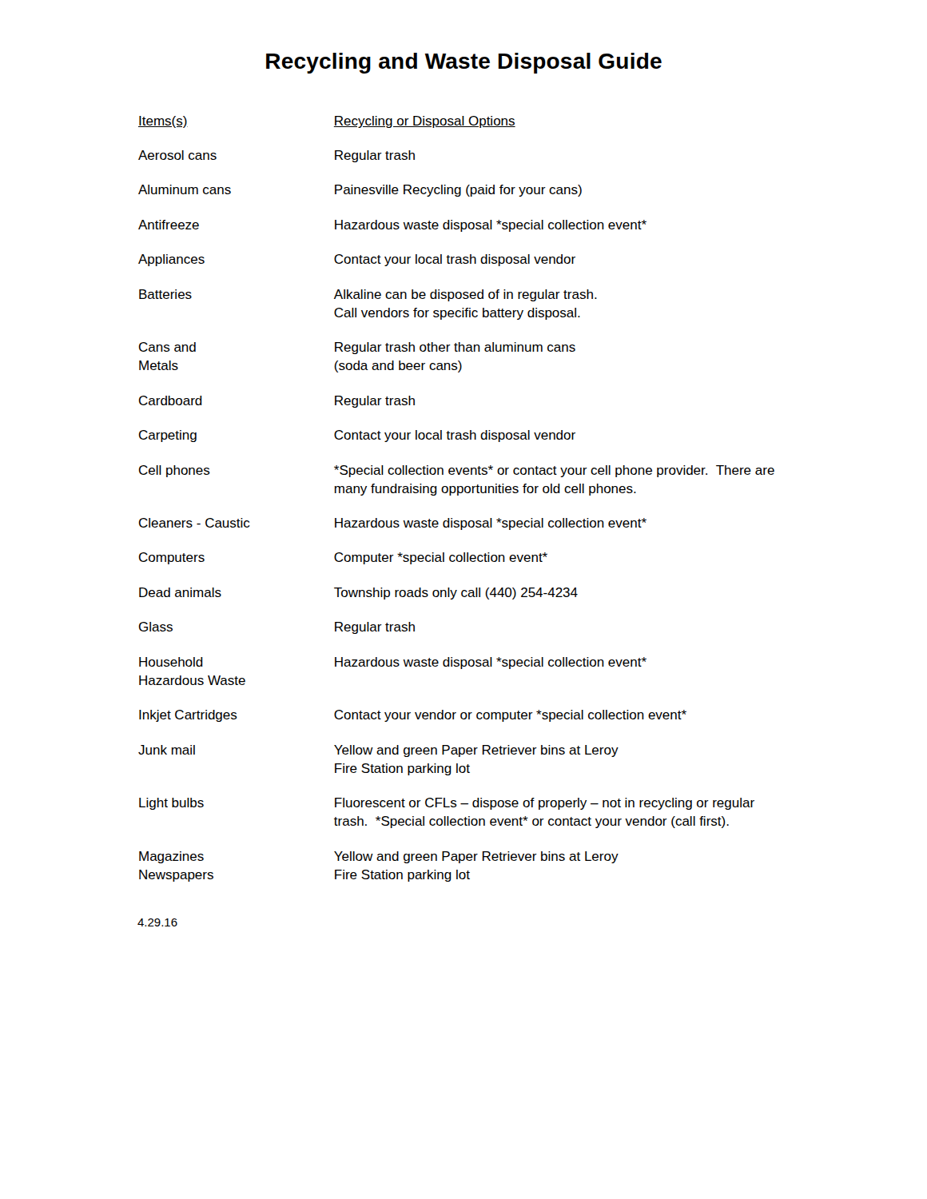Recycling and Waste Disposal Guide
| Items(s) | Recycling or Disposal Options |
| --- | --- |
| Aerosol cans | Regular trash |
| Aluminum cans | Painesville Recycling (paid for your cans) |
| Antifreeze | Hazardous waste disposal *special collection event* |
| Appliances | Contact your local trash disposal vendor |
| Batteries | Alkaline can be disposed of in regular trash. Call vendors for specific battery disposal. |
| Cans and Metals | Regular trash other than aluminum cans (soda and beer cans) |
| Cardboard | Regular trash |
| Carpeting | Contact your local trash disposal vendor |
| Cell phones | *Special collection events* or contact your cell phone provider. There are many fundraising opportunities for old cell phones. |
| Cleaners - Caustic | Hazardous waste disposal *special collection event* |
| Computers | Computer *special collection event* |
| Dead animals | Township roads only call (440) 254-4234 |
| Glass | Regular trash |
| Household Hazardous Waste | Hazardous waste disposal *special collection event* |
| Inkjet Cartridges | Contact your vendor or computer *special collection event* |
| Junk mail | Yellow and green Paper Retriever bins at Leroy Fire Station parking lot |
| Light bulbs | Fluorescent or CFLs – dispose of properly – not in recycling or regular trash. *Special collection event* or contact your vendor (call first). |
| Magazines Newspapers | Yellow and green Paper Retriever bins at Leroy Fire Station parking lot |
4.29.16